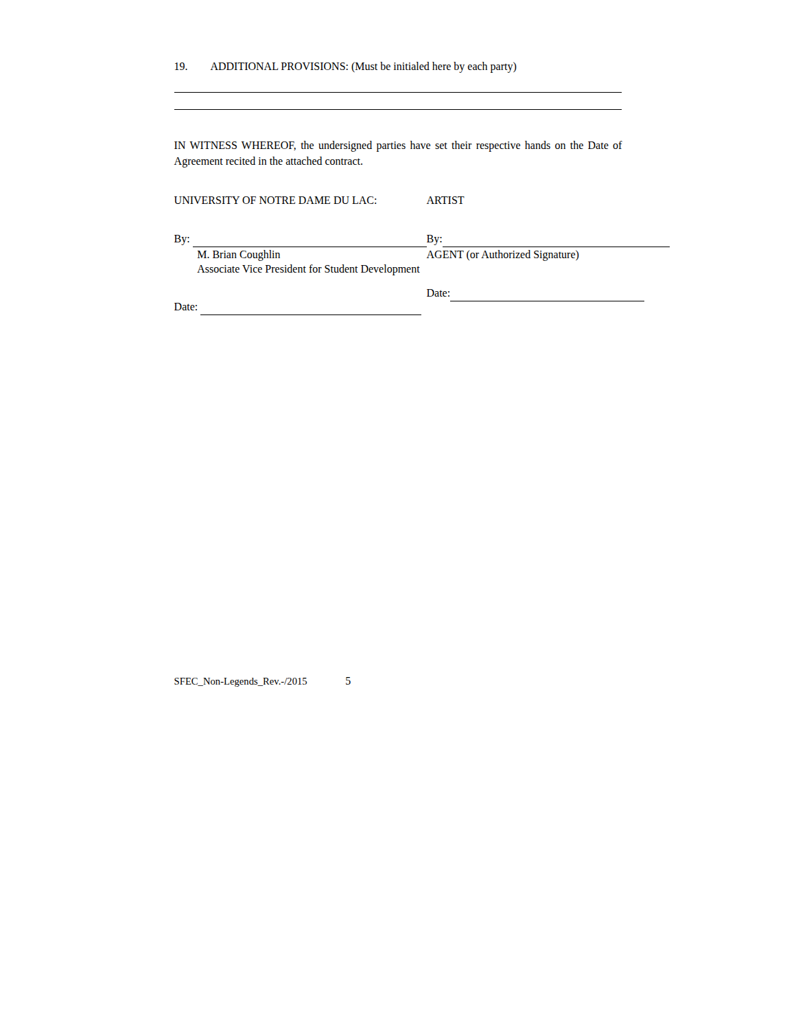19. ADDITIONAL PROVISIONS: (Must be initialed here by each party)
IN WITNESS WHEREOF, the undersigned parties have set their respective hands on the Date of Agreement recited in the attached contract.
| UNIVERSITY OF NOTRE DAME DU LAC: By: M. Brian Coughlin Associate Vice President for Student Development Date: | ARTIST By: AGENT (or Authorized Signature) Date: |
SFEC_Non-Legends_Rev.-/2015 5